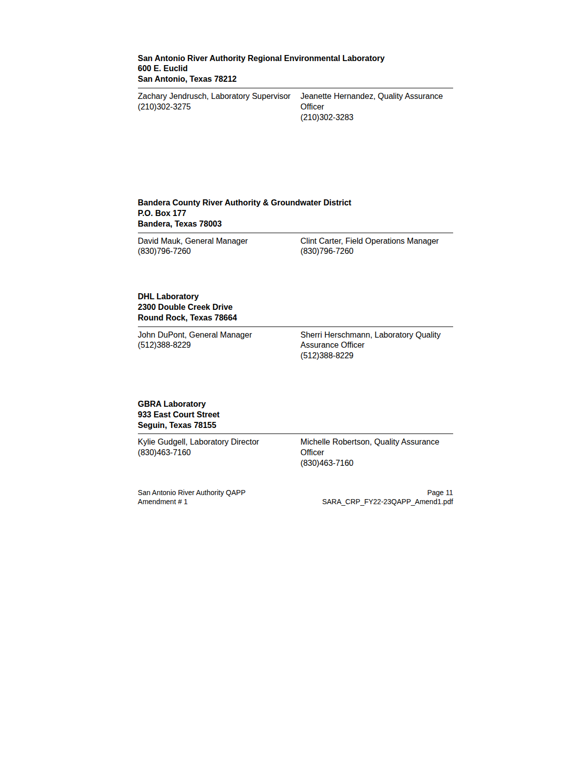San Antonio River Authority Regional Environmental Laboratory
600 E. Euclid
San Antonio, Texas 78212
| Zachary Jendrusch, Laboratory Supervisor (210)302-3275 | Jeanette Hernandez, Quality Assurance Officer (210)302-3283 |
Bandera County River Authority & Groundwater District
P.O. Box 177
Bandera, Texas 78003
| David Mauk, General Manager (830)796-7260 | Clint Carter, Field Operations Manager (830)796-7260 |
DHL Laboratory
2300 Double Creek Drive
Round Rock, Texas 78664
| John DuPont, General Manager (512)388-8229 | Sherri Herschmann, Laboratory Quality Assurance Officer (512)388-8229 |
GBRA Laboratory
933 East Court Street
Seguin, Texas 78155
| Kylie Gudgell, Laboratory Director (830)463-7160 | Michelle Robertson, Quality Assurance Officer (830)463-7160 |
San Antonio River Authority QAPP Page 11
Amendment # 1 SARA_CRP_FY22-23QAPP_Amend1.pdf